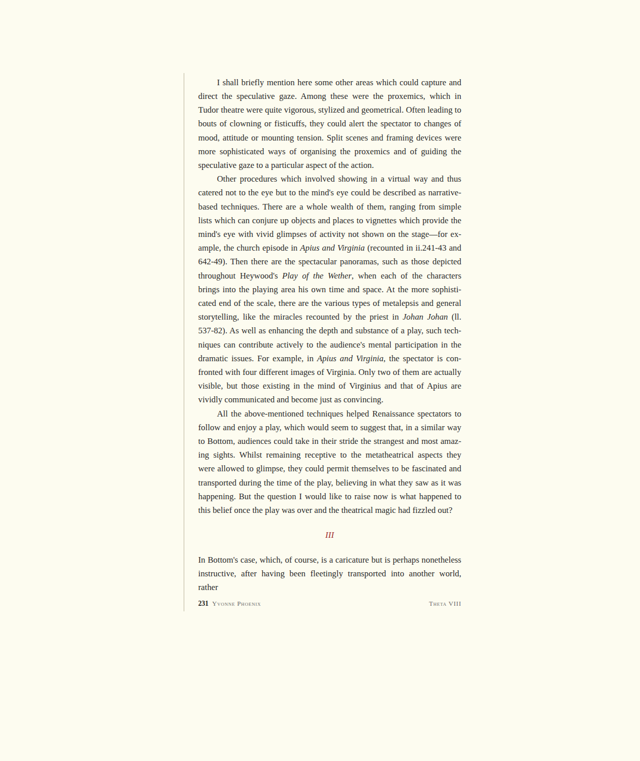I shall briefly mention here some other areas which could capture and direct the speculative gaze. Among these were the proxemics, which in Tudor theatre were quite vigorous, stylized and geometrical. Often leading to bouts of clowning or fisticuffs, they could alert the spectator to changes of mood, attitude or mounting tension. Split scenes and framing devices were more sophisticated ways of organising the proxemics and of guiding the speculative gaze to a particular aspect of the action.
Other procedures which involved showing in a virtual way and thus catered not to the eye but to the mind's eye could be described as narrative-based techniques. There are a whole wealth of them, ranging from simple lists which can conjure up objects and places to vignettes which provide the mind's eye with vivid glimpses of activity not shown on the stage—for example, the church episode in Apius and Virginia (recounted in ii.241-43 and 642-49). Then there are the spectacular panoramas, such as those depicted throughout Heywood's Play of the Wether, when each of the characters brings into the playing area his own time and space. At the more sophisticated end of the scale, there are the various types of metalepsis and general storytelling, like the miracles recounted by the priest in Johan Johan (ll. 537-82). As well as enhancing the depth and substance of a play, such techniques can contribute actively to the audience's mental participation in the dramatic issues. For example, in Apius and Virginia, the spectator is confronted with four different images of Virginia. Only two of them are actually visible, but those existing in the mind of Virginius and that of Apius are vividly communicated and become just as convincing.
All the above-mentioned techniques helped Renaissance spectators to follow and enjoy a play, which would seem to suggest that, in a similar way to Bottom, audiences could take in their stride the strangest and most amazing sights. Whilst remaining receptive to the metatheatrical aspects they were allowed to glimpse, they could permit themselves to be fascinated and transported during the time of the play, believing in what they saw as it was happening. But the question I would like to raise now is what happened to this belief once the play was over and the theatrical magic had fizzled out?
III
In Bottom's case, which, of course, is a caricature but is perhaps nonetheless instructive, after having been fleetingly transported into another world, rather
231 Yvonne Phoenix
Theta VIII